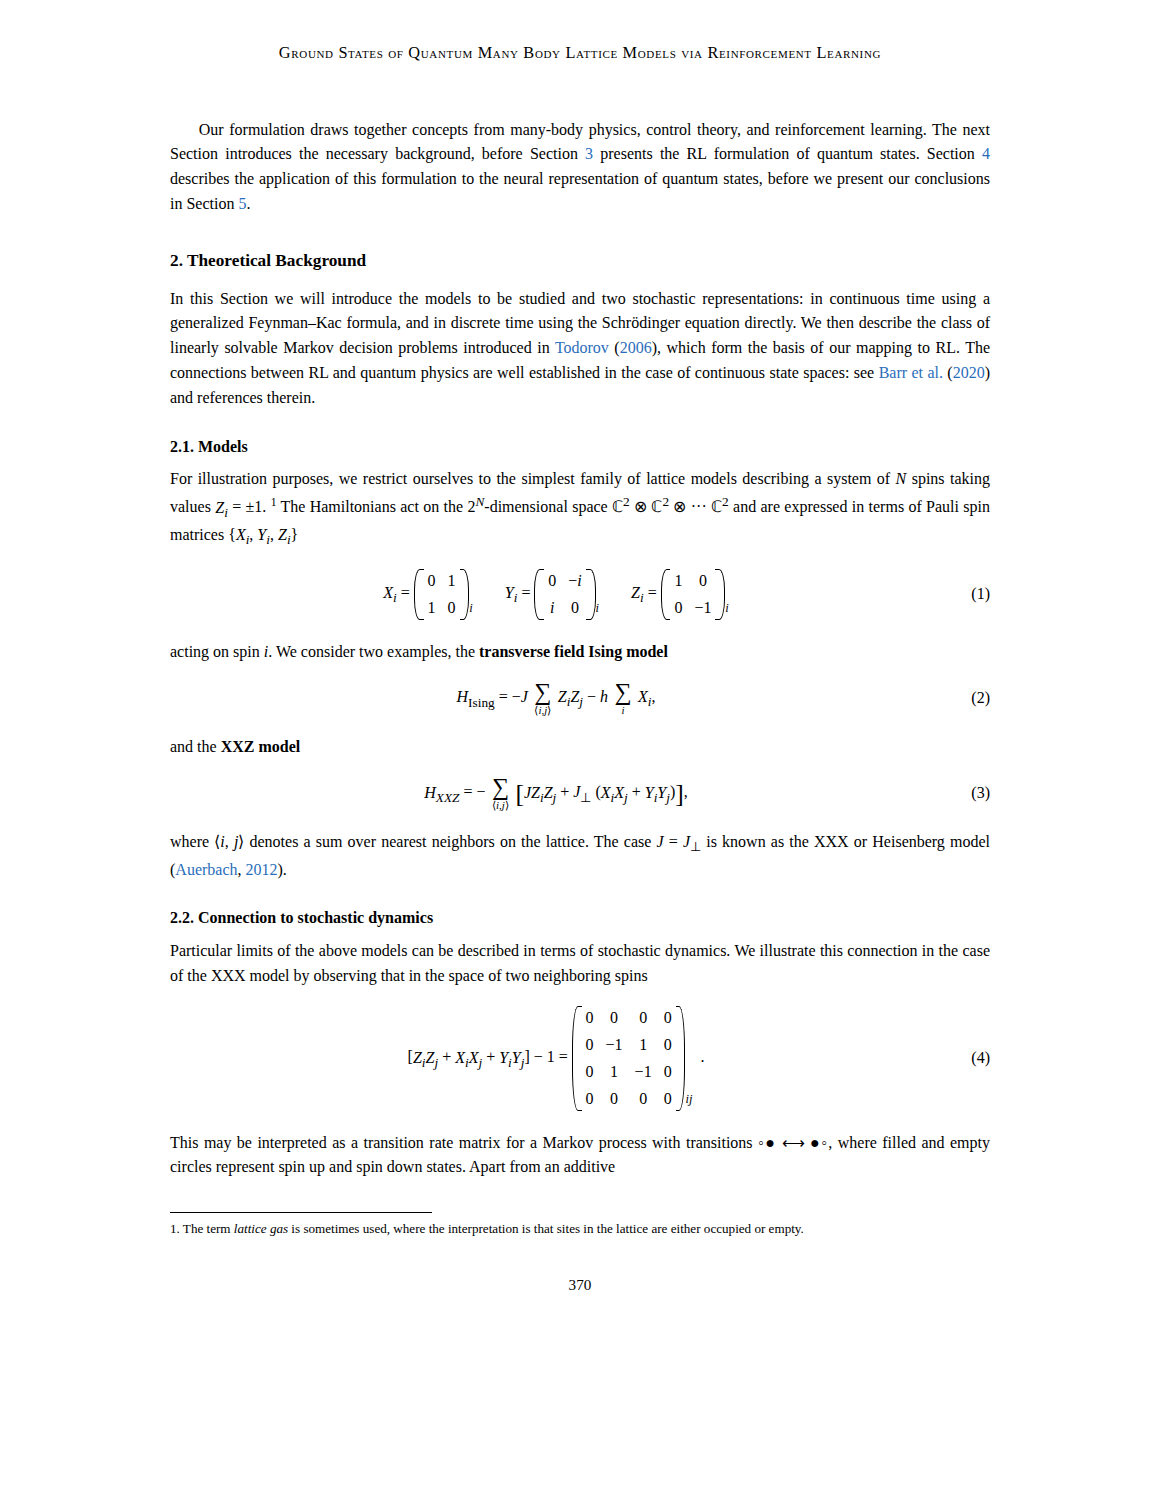Ground States of Quantum Many Body Lattice Models via Reinforcement Learning
Our formulation draws together concepts from many-body physics, control theory, and reinforcement learning. The next Section introduces the necessary background, before Section 3 presents the RL formulation of quantum states. Section 4 describes the application of this formulation to the neural representation of quantum states, before we present our conclusions in Section 5.
2. Theoretical Background
In this Section we will introduce the models to be studied and two stochastic representations: in continuous time using a generalized Feynman–Kac formula, and in discrete time using the Schrödinger equation directly. We then describe the class of linearly solvable Markov decision problems introduced in Todorov (2006), which form the basis of our mapping to RL. The connections between RL and quantum physics are well established in the case of continuous state spaces: see Barr et al. (2020) and references therein.
2.1. Models
For illustration purposes, we restrict ourselves to the simplest family of lattice models describing a system of N spins taking values Zi = ±1. 1 The Hamiltonians act on the 2N-dimensional space ℂ2 ⊗ ℂ2 ⊗ ··· ℂ2 and are expressed in terms of Pauli spin matrices {Xi, Yi, Zi}
Xi = 01 10 i Yi = 0−i i 0 i Zi = 10 0−1 i
(1)
acting on spin i. We consider two examples, the transverse field Ising model
HIsing = −J ∑⟨i,j⟩ ZiZj − h ∑i Xi,
(2)
and the XXZ model
HXXZ = − ∑⟨i,j⟩ [JZiZj + J⊥ (XiXj + YiYj)],
(3)
where ⟨i, j⟩ denotes a sum over nearest neighbors on the lattice. The case J = J⊥ is known as the XXX or Heisenberg model (Auerbach, 2012).
2.2. Connection to stochastic dynamics
Particular limits of the above models can be described in terms of stochastic dynamics. We illustrate this connection in the case of the XXX model by observing that in the space of two neighboring spins
[ZiZj + XiXj + YiYj] − 1 = 0000 0−110 01−10 0000 ij .
(4)
This may be interpreted as a transition rate matrix for a Markov process with transitions ◦● ⟷ ●◦, where filled and empty circles represent spin up and spin down states. Apart from an additive
1. The term lattice gas is sometimes used, where the interpretation is that sites in the lattice are either occupied or empty.
370